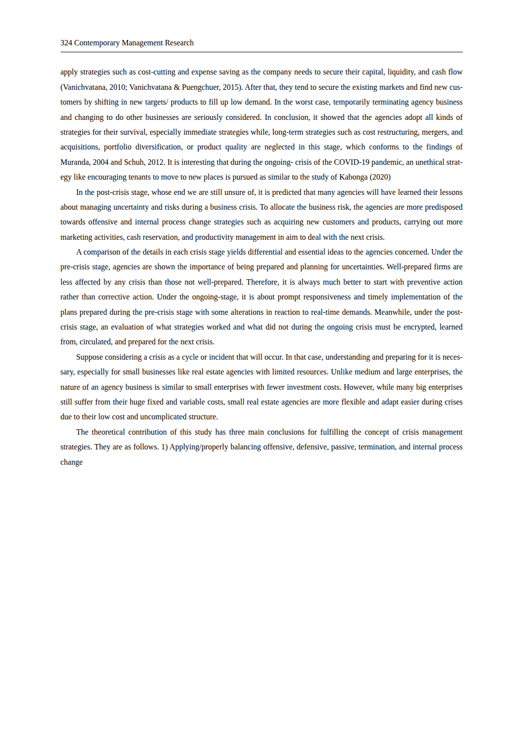324 Contemporary Management Research
apply strategies such as cost-cutting and expense saving as the company needs to secure their capital, liquidity, and cash flow (Vanichvatana, 2010; Vanichvatana & Puengchuer, 2015). After that, they tend to secure the existing markets and find new customers by shifting in new targets/ products to fill up low demand. In the worst case, temporarily terminating agency business and changing to do other businesses are seriously considered. In conclusion, it showed that the agencies adopt all kinds of strategies for their survival, especially immediate strategies while, long-term strategies such as cost restructuring, mergers, and acquisitions, portfolio diversification, or product quality are neglected in this stage, which conforms to the findings of Muranda, 2004 and Schuh, 2012. It is interesting that during the ongoing- crisis of the COVID-19 pandemic, an unethical strategy like encouraging tenants to move to new places is pursued as similar to the study of Kabonga (2020)
In the post-crisis stage, whose end we are still unsure of, it is predicted that many agencies will have learned their lessons about managing uncertainty and risks during a business crisis. To allocate the business risk, the agencies are more predisposed towards offensive and internal process change strategies such as acquiring new customers and products, carrying out more marketing activities, cash reservation, and productivity management in aim to deal with the next crisis.
A comparison of the details in each crisis stage yields differential and essential ideas to the agencies concerned. Under the pre-crisis stage, agencies are shown the importance of being prepared and planning for uncertainties. Well-prepared firms are less affected by any crisis than those not well-prepared. Therefore, it is always much better to start with preventive action rather than corrective action. Under the ongoing-stage, it is about prompt responsiveness and timely implementation of the plans prepared during the pre-crisis stage with some alterations in reaction to real-time demands. Meanwhile, under the post-crisis stage, an evaluation of what strategies worked and what did not during the ongoing crisis must be encrypted, learned from, circulated, and prepared for the next crisis.
Suppose considering a crisis as a cycle or incident that will occur. In that case, understanding and preparing for it is necessary, especially for small businesses like real estate agencies with limited resources. Unlike medium and large enterprises, the nature of an agency business is similar to small enterprises with fewer investment costs. However, while many big enterprises still suffer from their huge fixed and variable costs, small real estate agencies are more flexible and adapt easier during crises due to their low cost and uncomplicated structure.
The theoretical contribution of this study has three main conclusions for fulfilling the concept of crisis management strategies. They are as follows. 1) Applying/properly balancing offensive, defensive, passive, termination, and internal process change